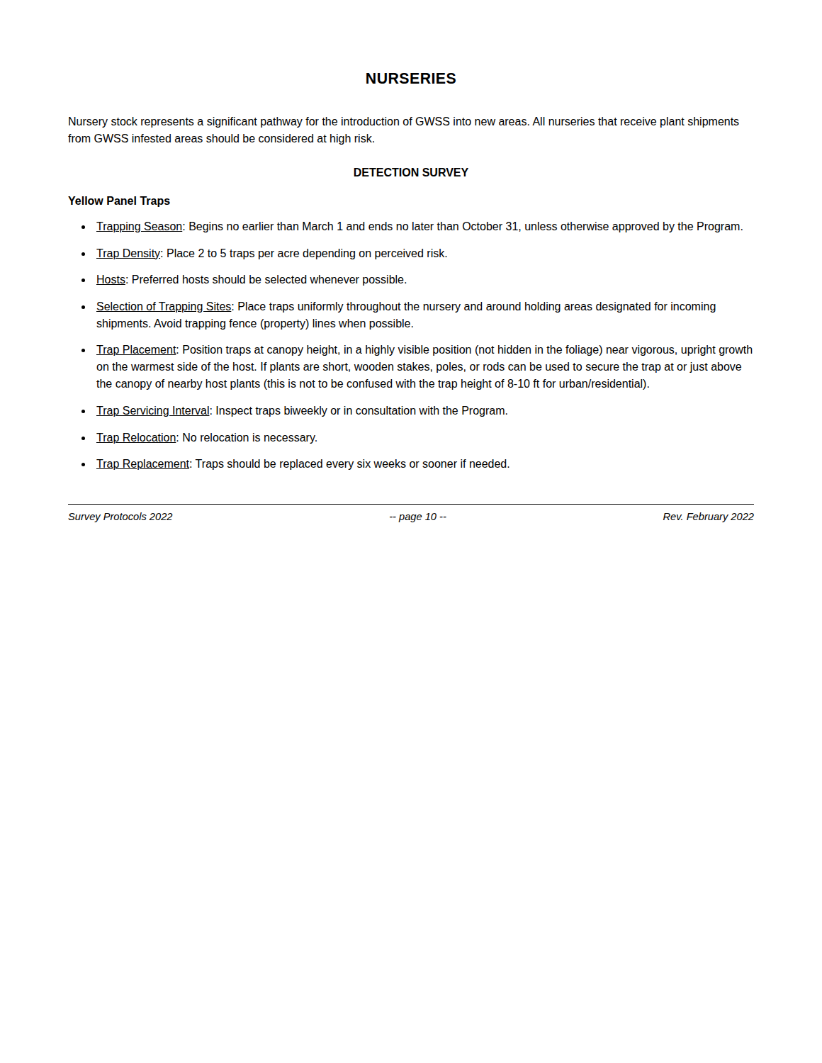NURSERIES
Nursery stock represents a significant pathway for the introduction of GWSS into new areas. All nurseries that receive plant shipments from GWSS infested areas should be considered at high risk.
DETECTION SURVEY
Yellow Panel Traps
Trapping Season: Begins no earlier than March 1 and ends no later than October 31, unless otherwise approved by the Program.
Trap Density: Place 2 to 5 traps per acre depending on perceived risk.
Hosts: Preferred hosts should be selected whenever possible.
Selection of Trapping Sites: Place traps uniformly throughout the nursery and around holding areas designated for incoming shipments. Avoid trapping fence (property) lines when possible.
Trap Placement: Position traps at canopy height, in a highly visible position (not hidden in the foliage) near vigorous, upright growth on the warmest side of the host. If plants are short, wooden stakes, poles, or rods can be used to secure the trap at or just above the canopy of nearby host plants (this is not to be confused with the trap height of 8-10 ft for urban/residential).
Trap Servicing Interval: Inspect traps biweekly or in consultation with the Program.
Trap Relocation: No relocation is necessary.
Trap Replacement: Traps should be replaced every six weeks or sooner if needed.
Survey Protocols 2022 -- page 10 -- Rev. February 2022